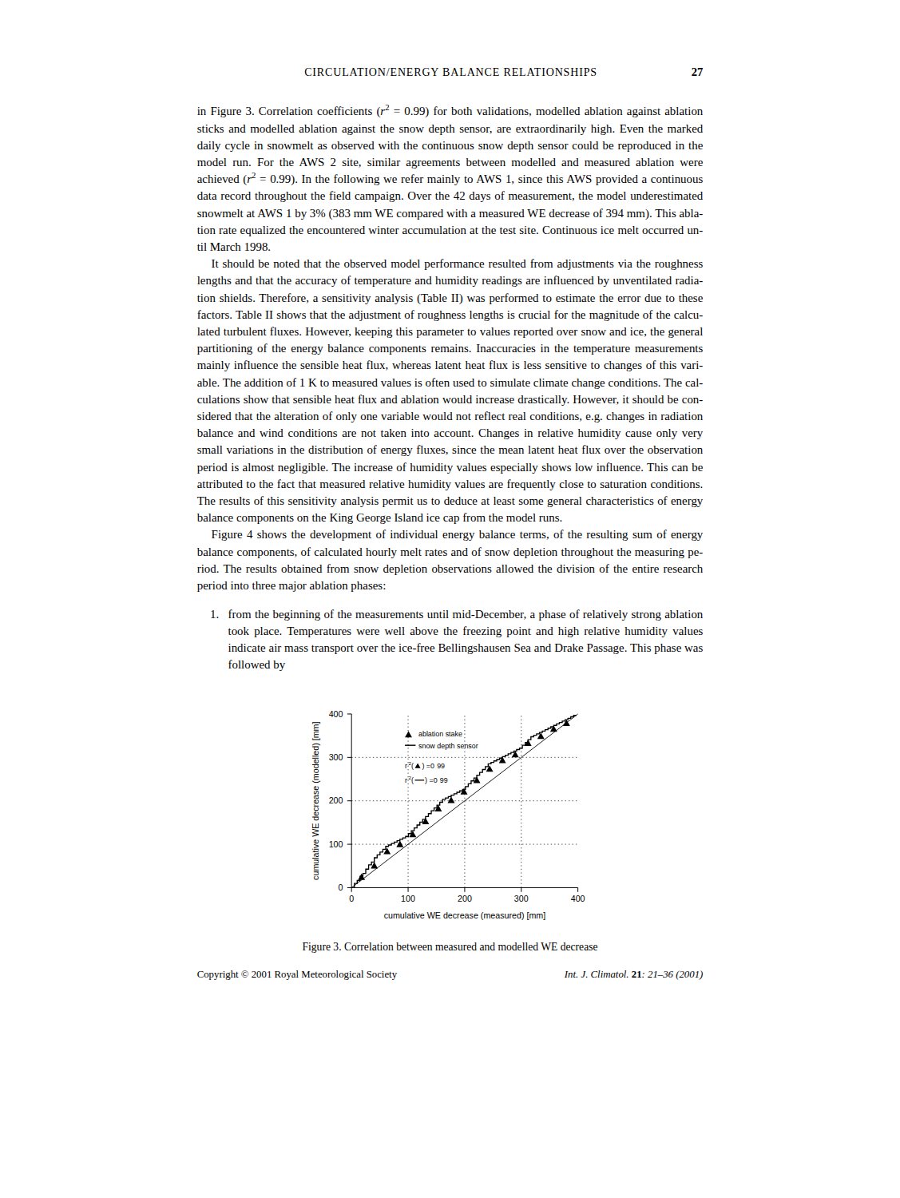CIRCULATION/ENERGY BALANCE RELATIONSHIPS
27
in Figure 3. Correlation coefficients (r2 = 0.99) for both validations, modelled ablation against ablation sticks and modelled ablation against the snow depth sensor, are extraordinarily high. Even the marked daily cycle in snowmelt as observed with the continuous snow depth sensor could be reproduced in the model run. For the AWS 2 site, similar agreements between modelled and measured ablation were achieved (r2 = 0.99). In the following we refer mainly to AWS 1, since this AWS provided a continuous data record throughout the field campaign. Over the 42 days of measurement, the model underestimated snowmelt at AWS 1 by 3% (383 mm WE compared with a measured WE decrease of 394 mm). This ablation rate equalized the encountered winter accumulation at the test site. Continuous ice melt occurred until March 1998.
It should be noted that the observed model performance resulted from adjustments via the roughness lengths and that the accuracy of temperature and humidity readings are influenced by unventilated radiation shields. Therefore, a sensitivity analysis (Table II) was performed to estimate the error due to these factors. Table II shows that the adjustment of roughness lengths is crucial for the magnitude of the calculated turbulent fluxes. However, keeping this parameter to values reported over snow and ice, the general partitioning of the energy balance components remains. Inaccuracies in the temperature measurements mainly influence the sensible heat flux, whereas latent heat flux is less sensitive to changes of this variable. The addition of 1 K to measured values is often used to simulate climate change conditions. The calculations show that sensible heat flux and ablation would increase drastically. However, it should be considered that the alteration of only one variable would not reflect real conditions, e.g. changes in radiation balance and wind conditions are not taken into account. Changes in relative humidity cause only very small variations in the distribution of energy fluxes, since the mean latent heat flux over the observation period is almost negligible. The increase of humidity values especially shows low influence. This can be attributed to the fact that measured relative humidity values are frequently close to saturation conditions. The results of this sensitivity analysis permit us to deduce at least some general characteristics of energy balance components on the King George Island ice cap from the model runs.
Figure 4 shows the development of individual energy balance terms, of the resulting sum of energy balance components, of calculated hourly melt rates and of snow depletion throughout the measuring period. The results obtained from snow depletion observations allowed the division of the entire research period into three major ablation phases:
1. from the beginning of the measurements until mid-December, a phase of relatively strong ablation took place. Temperatures were well above the freezing point and high relative humidity values indicate air mass transport over the ice-free Bellingshausen Sea and Drake Passage. This phase was followed by
ablation stake snow depth sensor r 2 ( ) =0 99 r 2 ( ) =0 99 0 100 200 300 400 0 100 200 300 400 cumulative WE decrease (measured) [mm] cumulative WE decrease (modelled) [mm]
Figure 3. Correlation between measured and modelled WE decrease
Copyright © 2001 Royal Meteorological Society
Int. J. Climatol. 21: 21–36 (2001)